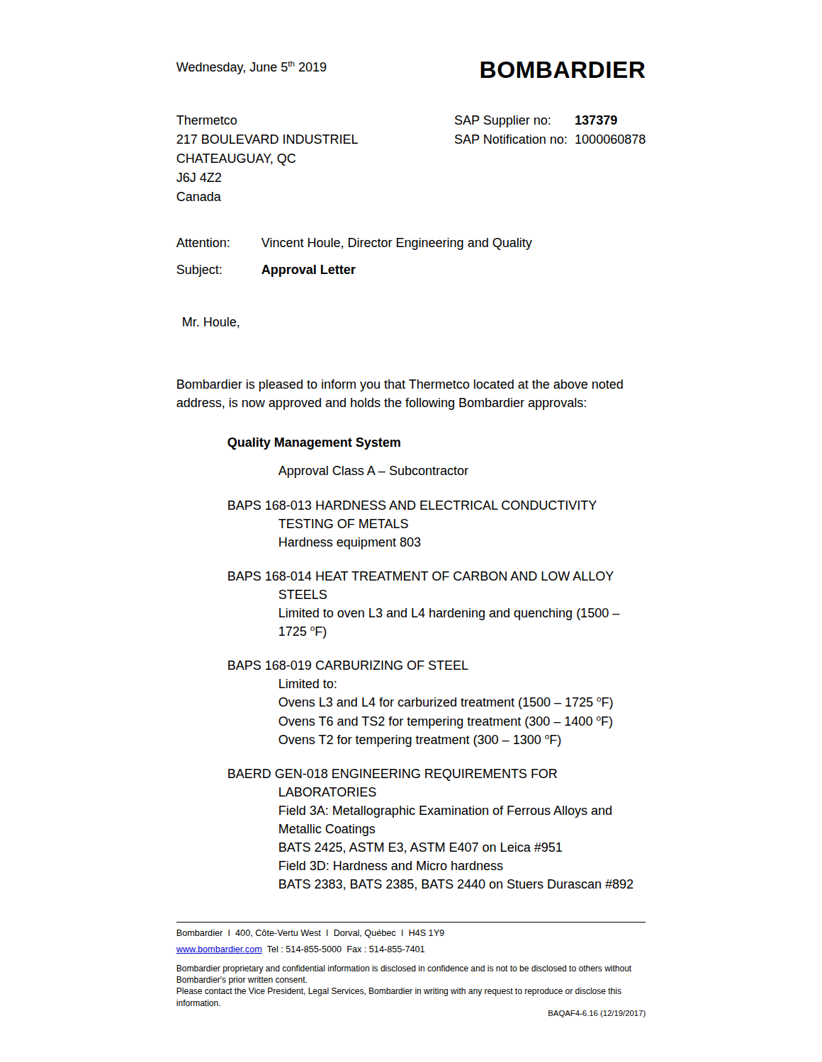Wednesday, June 5th 2019
BOMBARDIER
Thermetco
217 BOULEVARD INDUSTRIEL
CHATEAUGUAY, QC
J6J 4Z2
Canada
SAP Supplier no: 137379
SAP Notification no: 1000060878
Attention: Vincent Houle, Director Engineering and Quality
Subject: Approval Letter
Mr. Houle,
Bombardier is pleased to inform you that Thermetco located at the above noted address, is now approved and holds the following Bombardier approvals:
Quality Management System
Approval Class A – Subcontractor
BAPS 168-013 HARDNESS AND ELECTRICAL CONDUCTIVITY TESTING OF METALS
Hardness equipment 803
BAPS 168-014 HEAT TREATMENT OF CARBON AND LOW ALLOY STEELS
Limited to oven L3 and L4 hardening and quenching (1500 – 1725 oF)
BAPS 168-019 CARBURIZING OF STEEL
Limited to:
Ovens L3 and L4 for carburized treatment (1500 – 1725 oF)
Ovens T6 and TS2 for tempering treatment (300 – 1400 oF)
Ovens T2 for tempering treatment (300 – 1300 oF)
BAERD GEN-018 ENGINEERING REQUIREMENTS FOR LABORATORIES
Field 3A: Metallographic Examination of Ferrous Alloys and Metallic Coatings
BATS 2425, ASTM E3, ASTM E407 on Leica #951
Field 3D: Hardness and Micro hardness
BATS 2383, BATS 2385, BATS 2440 on Stuers Durascan #892
Bombardier l 400, Côte-Vertu West l Dorval, Québec l H4S 1Y9
www.bombardier.com Tel : 514-855-5000 Fax : 514-855-7401
Bombardier proprietary and confidential information is disclosed in confidence and is not to be disclosed to others without Bombardier's prior written consent.
Please contact the Vice President, Legal Services, Bombardier in writing with any request to reproduce or disclose this information. BAQAF4-6.16 (12/19/2017)